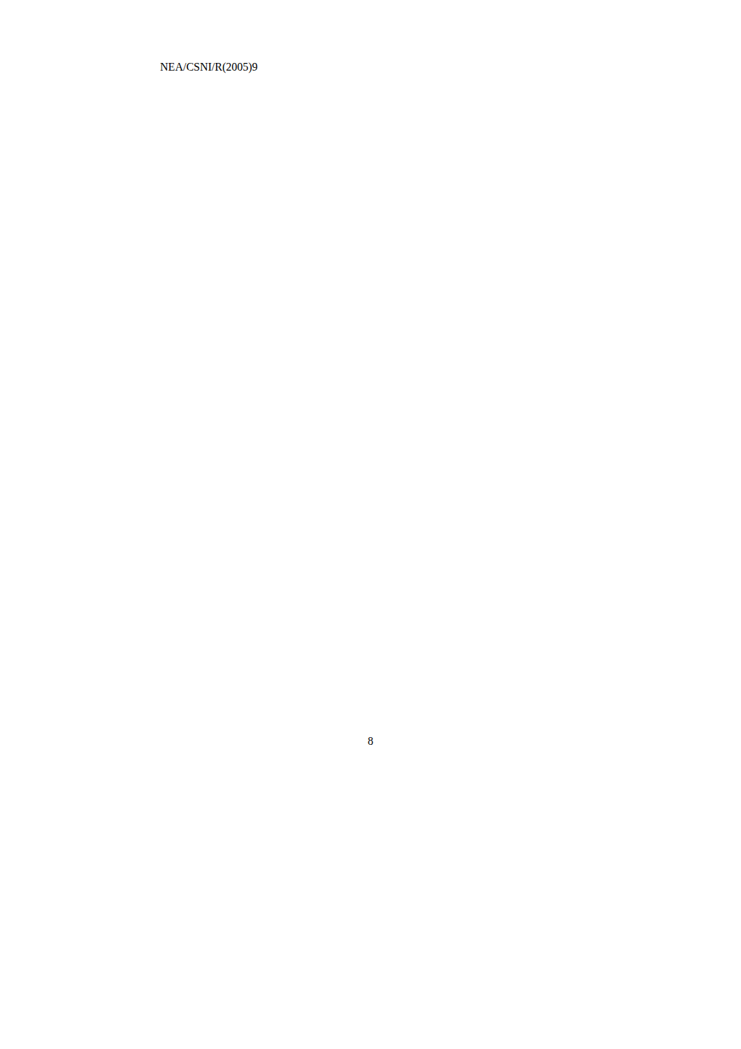NEA/CSNI/R(2005)9
8